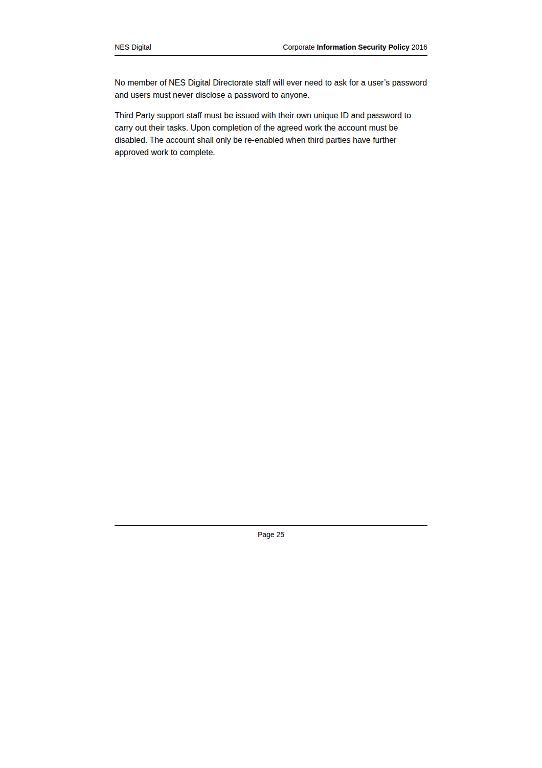NES Digital
Corporate Information Security Policy 2016
No member of NES Digital Directorate staff will ever need to ask for a user’s password and users must never disclose a password to anyone.
Third Party support staff must be issued with their own unique ID and password to carry out their tasks. Upon completion of the agreed work the account must be disabled. The account shall only be re-enabled when third parties have further approved work to complete.
Page 25